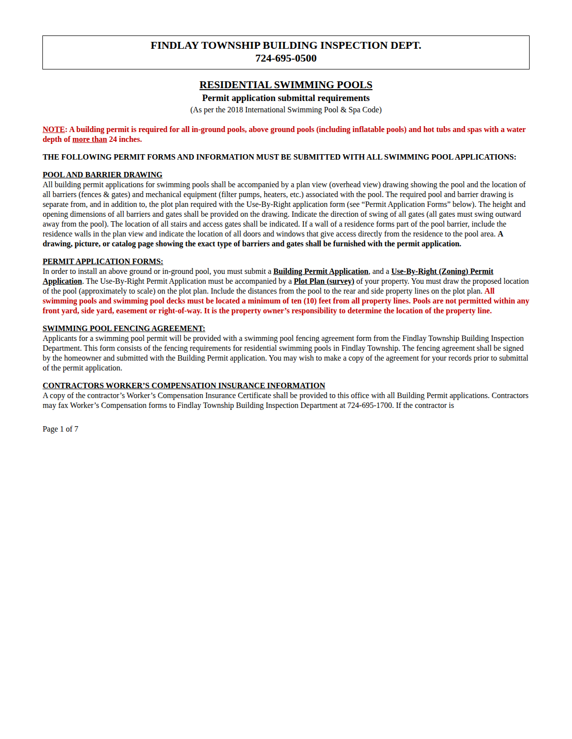FINDLAY TOWNSHIP BUILDING INSPECTION DEPT.
724-695-0500
RESIDENTIAL SWIMMING POOLS
Permit application submittal requirements
(As per the 2018 International Swimming Pool & Spa Code)
NOTE: A building permit is required for all in-ground pools, above ground pools (including inflatable pools) and hot tubs and spas with a water depth of more than 24 inches.
THE FOLLOWING PERMIT FORMS AND INFORMATION MUST BE SUBMITTED WITH ALL SWIMMING POOL APPLICATIONS:
POOL AND BARRIER DRAWING
All building permit applications for swimming pools shall be accompanied by a plan view (overhead view) drawing showing the pool and the location of all barriers (fences & gates) and mechanical equipment (filter pumps, heaters, etc.) associated with the pool. The required pool and barrier drawing is separate from, and in addition to, the plot plan required with the Use-By-Right application form (see “Permit Application Forms” below). The height and opening dimensions of all barriers and gates shall be provided on the drawing. Indicate the direction of swing of all gates (all gates must swing outward away from the pool). The location of all stairs and access gates shall be indicated. If a wall of a residence forms part of the pool barrier, include the residence walls in the plan view and indicate the location of all doors and windows that give access directly from the residence to the pool area. A drawing, picture, or catalog page showing the exact type of barriers and gates shall be furnished with the permit application.
PERMIT APPLICATION FORMS:
In order to install an above ground or in-ground pool, you must submit a Building Permit Application, and a Use-By-Right (Zoning) Permit Application. The Use-By-Right Permit Application must be accompanied by a Plot Plan (survey) of your property. You must draw the proposed location of the pool (approximately to scale) on the plot plan. Include the distances from the pool to the rear and side property lines on the plot plan. All swimming pools and swimming pool decks must be located a minimum of ten (10) feet from all property lines. Pools are not permitted within any front yard, side yard, easement or right-of-way. It is the property owner’s responsibility to determine the location of the property line.
SWIMMING POOL FENCING AGREEMENT:
Applicants for a swimming pool permit will be provided with a swimming pool fencing agreement form from the Findlay Township Building Inspection Department. This form consists of the fencing requirements for residential swimming pools in Findlay Township. The fencing agreement shall be signed by the homeowner and submitted with the Building Permit application. You may wish to make a copy of the agreement for your records prior to submittal of the permit application.
CONTRACTORS WORKER’S COMPENSATION INSURANCE INFORMATION
A copy of the contractor’s Worker’s Compensation Insurance Certificate shall be provided to this office with all Building Permit applications. Contractors may fax Worker’s Compensation forms to Findlay Township Building Inspection Department at 724-695-1700. If the contractor is
Page 1 of 7